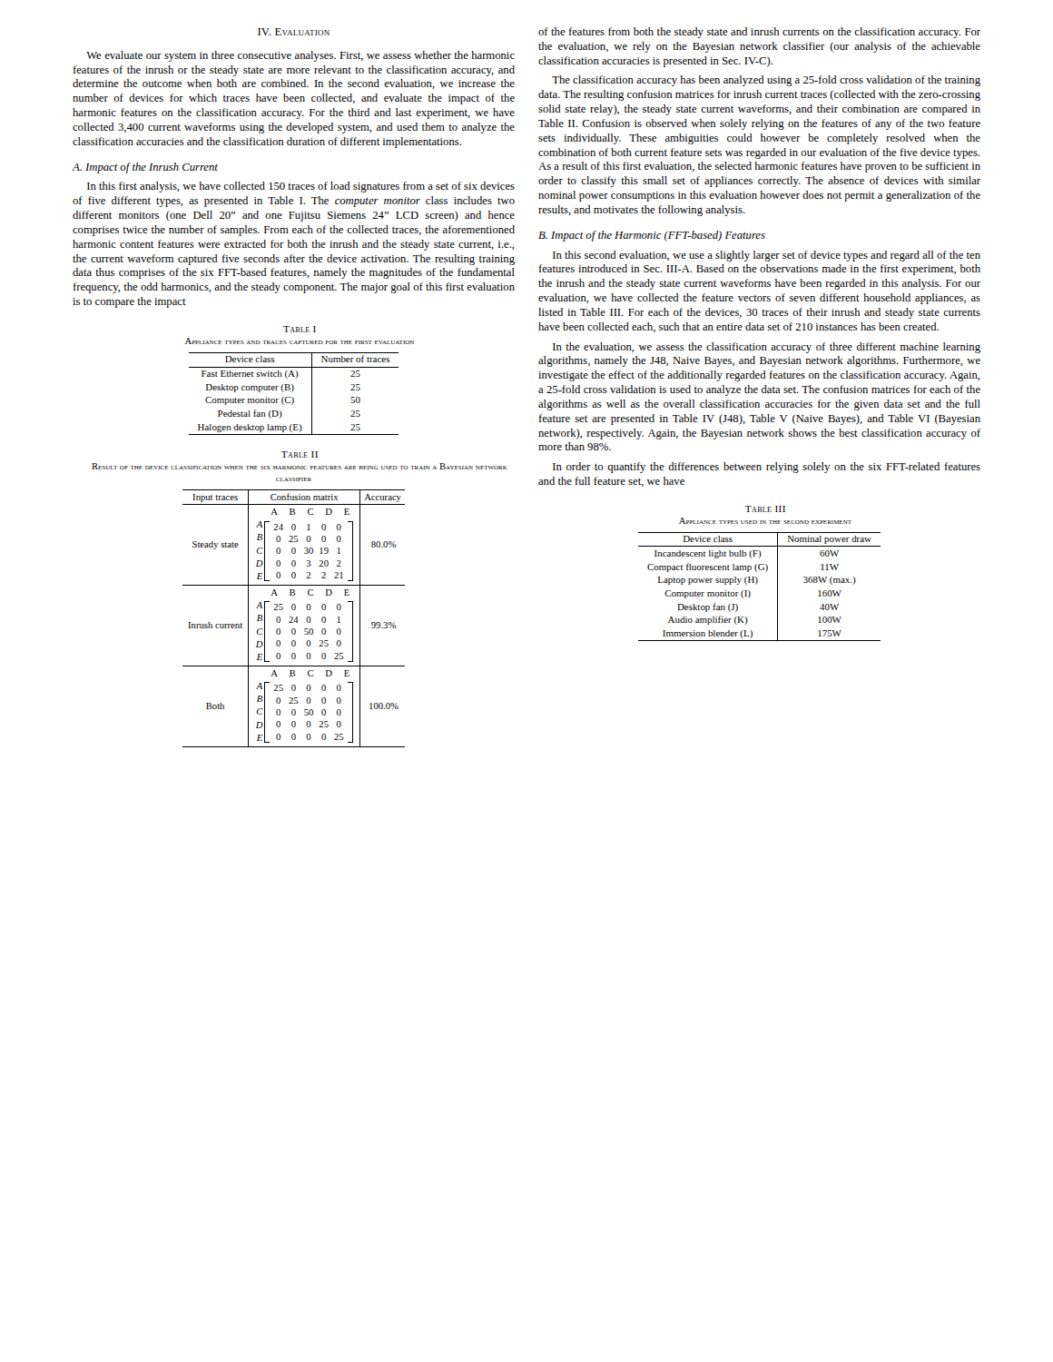IV. Evaluation
We evaluate our system in three consecutive analyses. First, we assess whether the harmonic features of the inrush or the steady state are more relevant to the classification accuracy, and determine the outcome when both are combined. In the second evaluation, we increase the number of devices for which traces have been collected, and evaluate the impact of the harmonic features on the classification accuracy. For the third and last experiment, we have collected 3,400 current waveforms using the developed system, and used them to analyze the classification accuracies and the classification duration of different implementations.
A. Impact of the Inrush Current
In this first analysis, we have collected 150 traces of load signatures from a set of six devices of five different types, as presented in Table I. The computer monitor class includes two different monitors (one Dell 20” and one Fujitsu Siemens 24” LCD screen) and hence comprises twice the number of samples. From each of the collected traces, the aforementioned harmonic content features were extracted for both the inrush and the steady state current, i.e., the current waveform captured five seconds after the device activation. The resulting training data thus comprises of the six FFT-based features, namely the magnitudes of the fundamental frequency, the odd harmonics, and the steady component. The major goal of this first evaluation is to compare the impact
Table I
Appliance types and traces captured for the first evaluation
| Device class | Number of traces |
| --- | --- |
| Fast Ethernet switch (A) | 25 |
| Desktop computer (B) | 25 |
| Computer monitor (C) | 50 |
| Pedestal fan (D) | 25 |
| Halogen desktop lamp (E) | 25 |
Table II
Result of the device classification when the six harmonic features are being used to train a Bayesian network classifier
| Input traces | Confusion matrix | Accuracy |
| --- | --- | --- |
| Steady state | A B C D E A B C D E / 24 / 0 / 1 / 0 / 0 / / 0 / 25 / 0 / 0 / 0 / / 0 / 0 / 30 / 19 / 1 / / 0 / 0 / 3 / 20 / 2 / / 0 / 0 / 2 / 2 / 21 / | 80.0% |
| Inrush current | A B C D E A B C D E / 25 / 0 / 0 / 0 / 0 / / 0 / 24 / 0 / 0 / 1 / / 0 / 0 / 50 / 0 / 0 / / 0 / 0 / 0 / 25 / 0 / / 0 / 0 / 0 / 0 / 25 / | 99.3% |
| Both | A B C D E A B C D E / 25 / 0 / 0 / 0 / 0 / / 0 / 25 / 0 / 0 / 0 / / 0 / 0 / 50 / 0 / 0 / / 0 / 0 / 0 / 25 / 0 / / 0 / 0 / 0 / 0 / 25 / | 100.0% |
of the features from both the steady state and inrush currents on the classification accuracy. For the evaluation, we rely on the Bayesian network classifier (our analysis of the achievable classification accuracies is presented in Sec. IV-C).
The classification accuracy has been analyzed using a 25-fold cross validation of the training data. The resulting confusion matrices for inrush current traces (collected with the zero-crossing solid state relay), the steady state current waveforms, and their combination are compared in Table II. Confusion is observed when solely relying on the features of any of the two feature sets individually. These ambiguities could however be completely resolved when the combination of both current feature sets was regarded in our evaluation of the five device types. As a result of this first evaluation, the selected harmonic features have proven to be sufficient in order to classify this small set of appliances correctly. The absence of devices with similar nominal power consumptions in this evaluation however does not permit a generalization of the results, and motivates the following analysis.
B. Impact of the Harmonic (FFT-based) Features
In this second evaluation, we use a slightly larger set of device types and regard all of the ten features introduced in Sec. III-A. Based on the observations made in the first experiment, both the inrush and the steady state current waveforms have been regarded in this analysis. For our evaluation, we have collected the feature vectors of seven different household appliances, as listed in Table III. For each of the devices, 30 traces of their inrush and steady state currents have been collected each, such that an entire data set of 210 instances has been created.
In the evaluation, we assess the classification accuracy of three different machine learning algorithms, namely the J48, Naive Bayes, and Bayesian network algorithms. Furthermore, we investigate the effect of the additionally regarded features on the classification accuracy. Again, a 25-fold cross validation is used to analyze the data set. The confusion matrices for each of the algorithms as well as the overall classification accuracies for the given data set and the full feature set are presented in Table IV (J48), Table V (Naive Bayes), and Table VI (Bayesian network), respectively. Again, the Bayesian network shows the best classification accuracy of more than 98%.
In order to quantify the differences between relying solely on the six FFT-related features and the full feature set, we have
Table III
Appliance types used in the second experiment
| Device class | Nominal power draw |
| --- | --- |
| Incandescent light bulb (F) | 60W |
| Compact fluorescent lamp (G) | 11W |
| Laptop power supply (H) | 368W (max.) |
| Computer monitor (I) | 160W |
| Desktop fan (J) | 40W |
| Audio amplifier (K) | 100W |
| Immersion blender (L) | 175W |